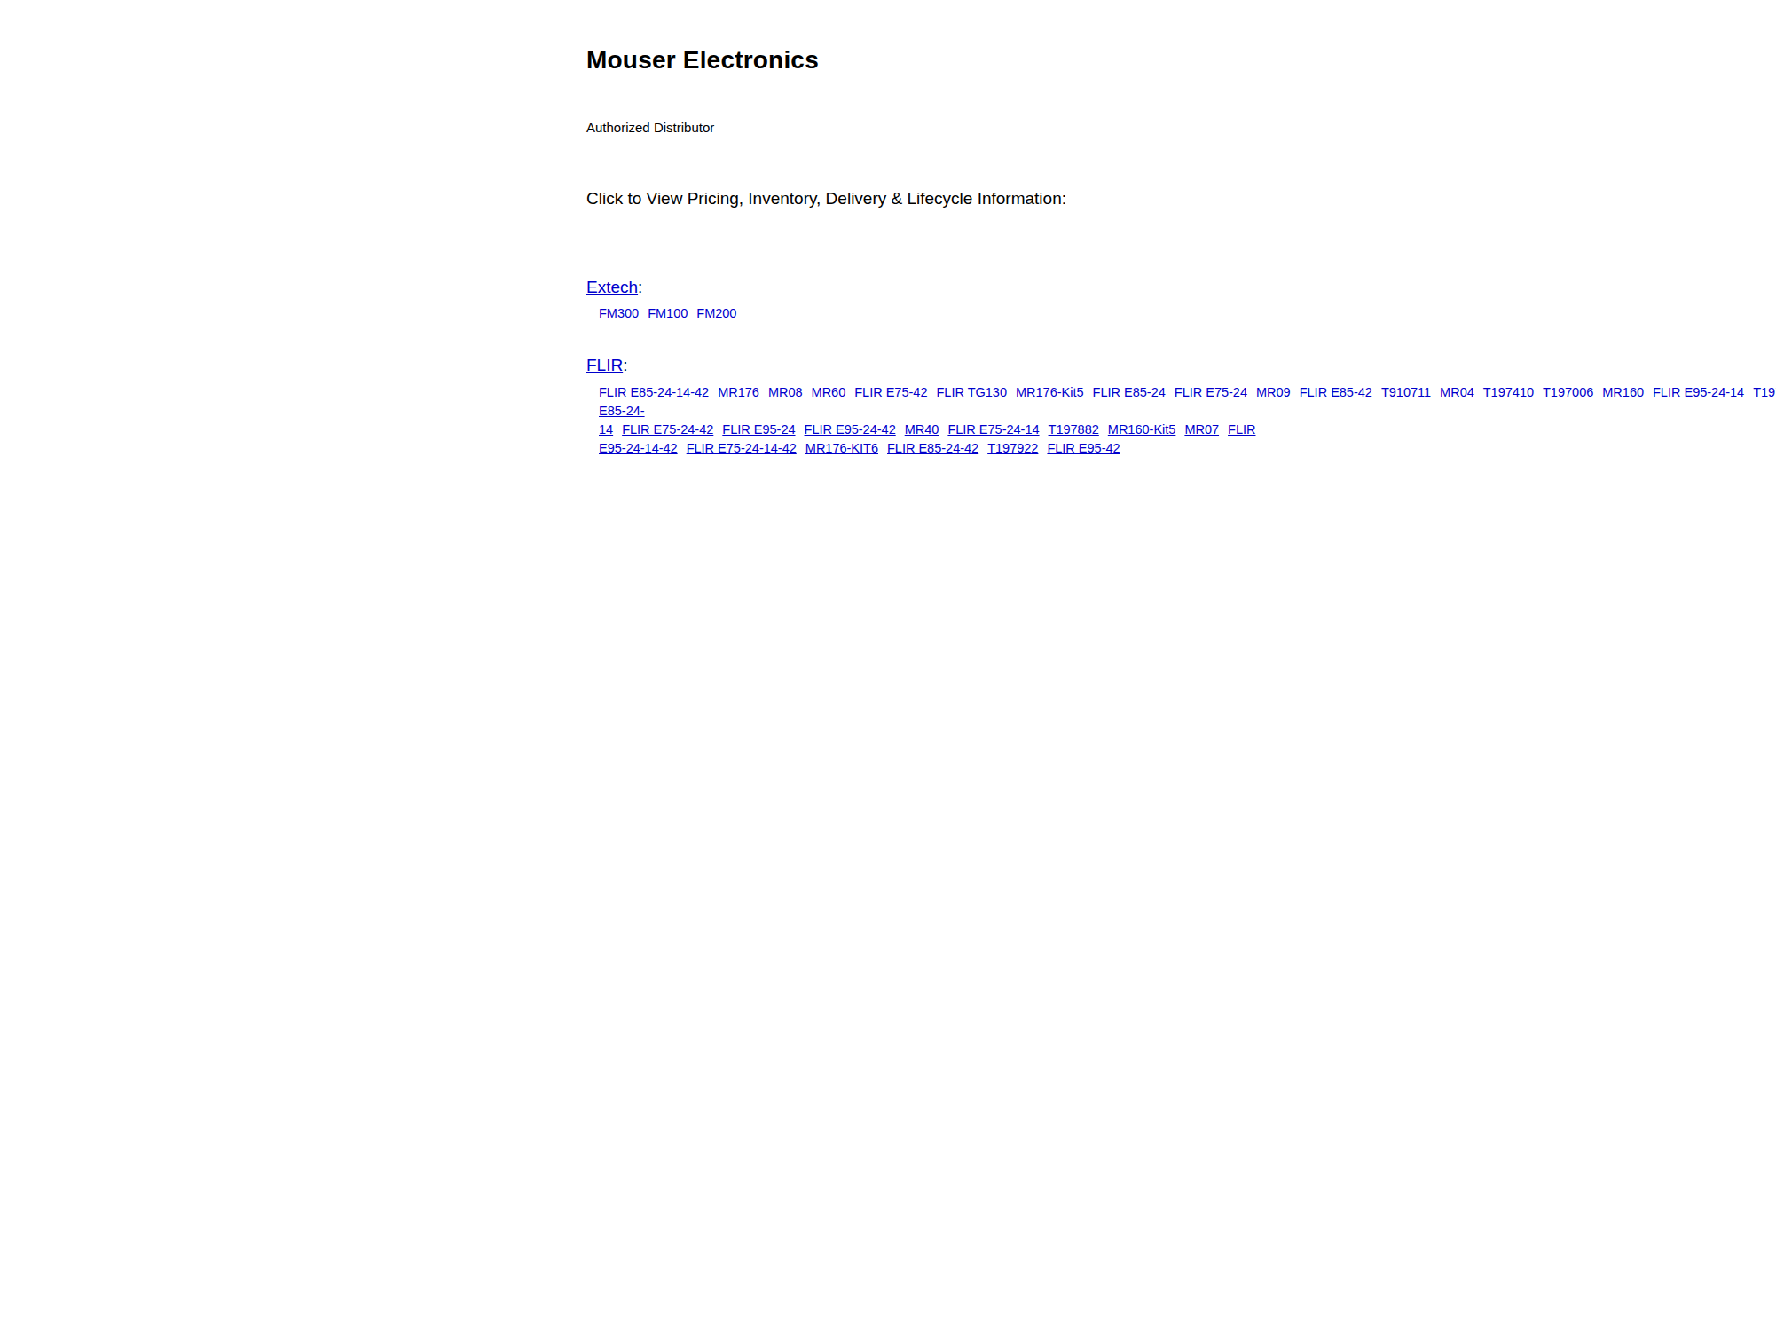Mouser Electronics
Authorized Distributor
Click to View Pricing, Inventory, Delivery & Lifecycle Information:
Extech:
FM300 FM100 FM200
FLIR:
FLIR E85-24-14-42 MR176 MR08 MR60 FLIR E75-42 FLIR TG130 MR176-Kit5 FLIR E85-24 FLIR E75-24 MR09 FLIR E85-42 T910711 MR04 T197410 T197006 MR160 FLIR E95-24-14 T197910 T910750 FLIR E85-24-14 FLIR E75-24-42 FLIR E95-24 FLIR E95-24-42 MR40 FLIR E75-24-14 T197882 MR160-Kit5 MR07 FLIR E95-24-14-42 FLIR E75-24-14-42 MR176-KIT6 FLIR E85-24-42 T197922 FLIR E95-42